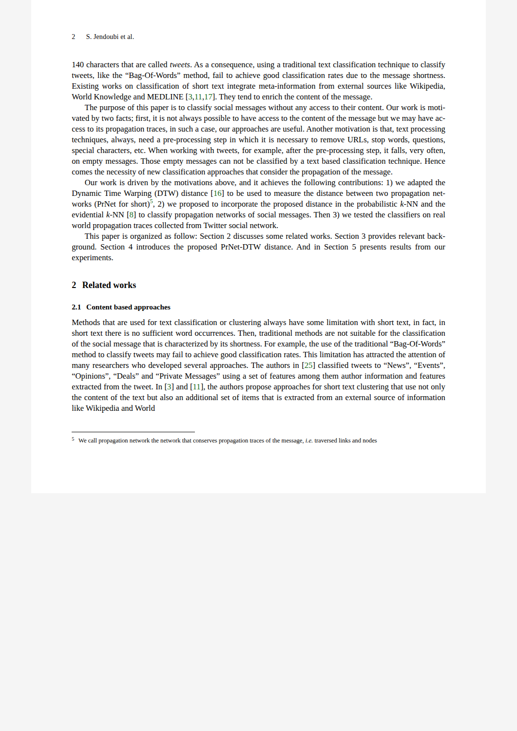2 S. Jendoubi et al.
140 characters that are called tweets. As a consequence, using a traditional text classification technique to classify tweets, like the “Bag-Of-Words” method, fail to achieve good classification rates due to the message shortness. Existing works on classification of short text integrate meta-information from external sources like Wikipedia, World Knowledge and MEDLINE [3,11,17]. They tend to enrich the content of the message.
The purpose of this paper is to classify social messages without any access to their content. Our work is motivated by two facts; first, it is not always possible to have access to the content of the message but we may have access to its propagation traces, in such a case, our approaches are useful. Another motivation is that, text processing techniques, always, need a pre-processing step in which it is necessary to remove URLs, stop words, questions, special characters, etc. When working with tweets, for example, after the pre-processing step, it falls, very often, on empty messages. Those empty messages can not be classified by a text based classification technique. Hence comes the necessity of new classification approaches that consider the propagation of the message.
Our work is driven by the motivations above, and it achieves the following contributions: 1) we adapted the Dynamic Time Warping (DTW) distance [16] to be used to measure the distance between two propagation networks (PrNet for short)5, 2) we proposed to incorporate the proposed distance in the probabilistic k-NN and the evidential k-NN [8] to classify propagation networks of social messages. Then 3) we tested the classifiers on real world propagation traces collected from Twitter social network.
This paper is organized as follow: Section 2 discusses some related works. Section 3 provides relevant background. Section 4 introduces the proposed PrNet-DTW distance. And in Section 5 presents results from our experiments.
2 Related works
2.1 Content based approaches
Methods that are used for text classification or clustering always have some limitation with short text, in fact, in short text there is no sufficient word occurrences. Then, traditional methods are not suitable for the classification of the social message that is characterized by its shortness. For example, the use of the traditional “Bag-Of-Words” method to classify tweets may fail to achieve good classification rates. This limitation has attracted the attention of many researchers who developed several approaches. The authors in [25] classified tweets to “News”, “Events”, “Opinions”, “Deals” and “Private Messages” using a set of features among them author information and features extracted from the tweet. In [3] and [11], the authors propose approaches for short text clustering that use not only the content of the text but also an additional set of items that is extracted from an external source of information like Wikipedia and World
5 We call propagation network the network that conserves propagation traces of the message, i.e. traversed links and nodes